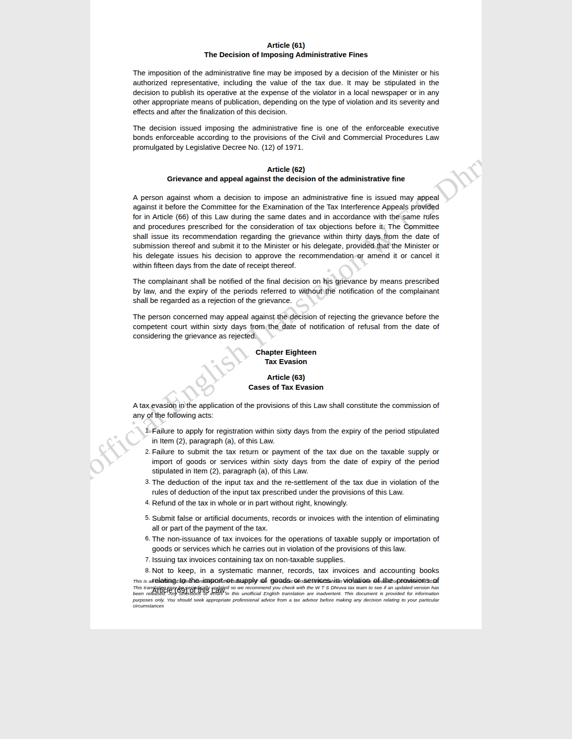Unofficial English Translation W T S Dhruva
Article (61)The Decision of Imposing Administrative Fines
The imposition of the administrative fine may be imposed by a decision of the Minister or his authorized representative, including the value of the tax due. It may be stipulated in the decision to publish its operative at the expense of the violator in a local newspaper or in any other appropriate means of publication, depending on the type of violation and its severity and effects and after the finalization of this decision.
The decision issued imposing the administrative fine is one of the enforceable executive bonds enforceable according to the provisions of the Civil and Commercial Procedures Law promulgated by Legislative Decree No. (12) of 1971.
Article (62)Grievance and appeal against the decision of the administrative fine
A person against whom a decision to impose an administrative fine is issued may appeal against it before the Committee for the Examination of the Tax Interference Appeals provided for in Article (66) of this Law during the same dates and in accordance with the same rules and procedures prescribed for the consideration of tax objections before it. The Committee shall issue its recommendation regarding the grievance within thirty days from the date of submission thereof and submit it to the Minister or his delegate, provided that the Minister or his delegate issues his decision to approve the recommendation or amend it or cancel it within fifteen days from the date of receipt thereof.
The complainant shall be notified of the final decision on his grievance by means prescribed by law, and the expiry of the periods referred to without the notification of the complainant shall be regarded as a rejection of the grievance.
The person concerned may appeal against the decision of rejecting the grievance before the competent court within sixty days from the date of notification of refusal from the date of considering the grievance as rejected.
Chapter Eighteen
Tax Evasion
Article (63)Cases of Tax Evasion
A tax evasion in the application of the provisions of this Law shall constitute the commission of any of the following acts:
Failure to apply for registration within sixty days from the expiry of the period stipulated in Item (2), paragraph (a), of this Law.
Failure to submit the tax return or payment of the tax due on the taxable supply or import of goods or services within sixty days from the date of expiry of the period stipulated in Item (2), paragraph (a), of this Law.
The deduction of the input tax and the re-settlement of the tax due in violation of the rules of deduction of the input tax prescribed under the provisions of this Law.
Refund of the tax in whole or in part without right, knowingly.
Submit false or artificial documents, records or invoices with the intention of eliminating all or part of the payment of the tax.
The non-issuance of tax invoices for the operations of taxable supply or importation of goods or services which he carries out in violation of the provisions of this law.
Issuing tax invoices containing tax on non-taxable supplies.
Not to keep, in a systematic manner, records, tax invoices and accounting books relating to the import or supply of goods or services in violation of the provisions of Article (69) of this Law.
This is an unofficial English translation of the Bahrain VAT law. The Arabic version of the Bahrain VAT law was released on October 09, 2018. This translation may be periodically updated so we recommend you check with the W T S Dhruva tax team to see if an updated version has been released. Any omissions or errors in this unofficial English translation are inadvertent. This document is provided for information purposes only. You should seek appropriate professional advice from a tax advisor before making any decision relating to your particular circumstances